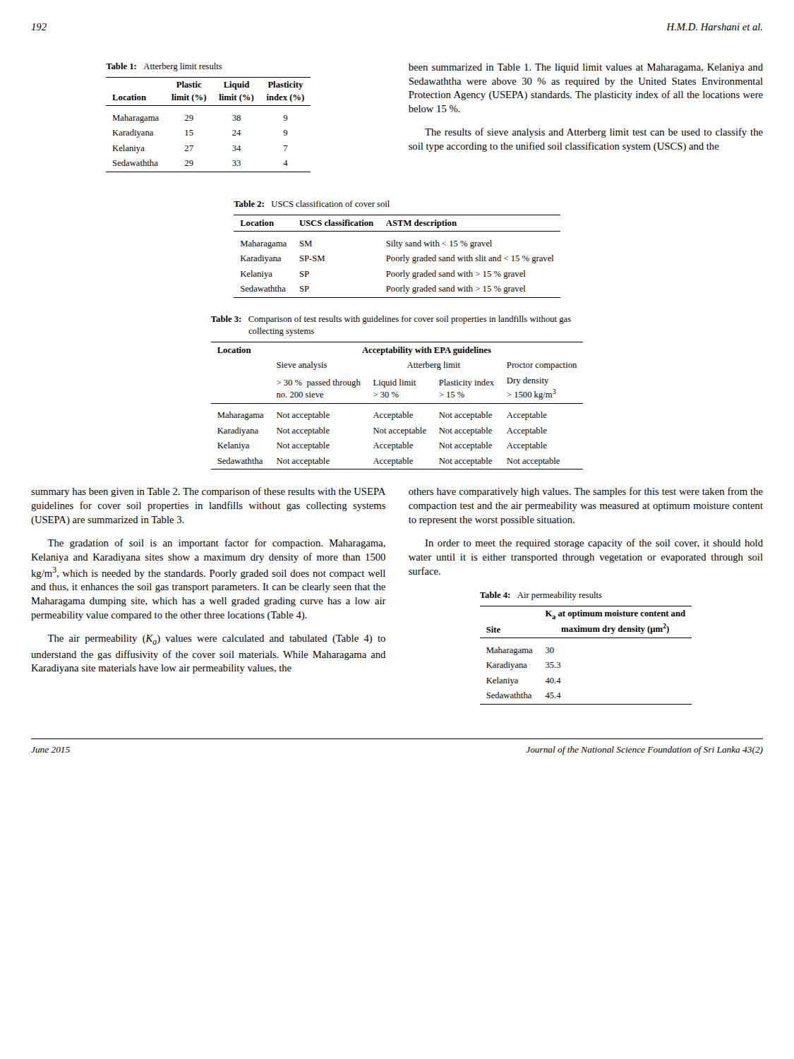192 H.M.D. Harshani et al.
Table 1: Atterberg limit results
| Location | Plastic limit (%) | Liquid limit (%) | Plasticity index (%) |
| --- | --- | --- | --- |
| Maharagama | 29 | 38 | 9 |
| Karadiyana | 15 | 24 | 9 |
| Kelaniya | 27 | 34 | 7 |
| Sedawaththa | 29 | 33 | 4 |
been summarized in Table 1. The liquid limit values at Maharagama, Kelaniya and Sedawaththa were above 30 % as required by the United States Environmental Protection Agency (USEPA) standards. The plasticity index of all the locations were below 15 %.
The results of sieve analysis and Atterberg limit test can be used to classify the soil type according to the unified soil classification system (USCS) and the
Table 2: USCS classification of cover soil
| Location | USCS classification | ASTM description |
| --- | --- | --- |
| Maharagama | SM | Silty sand with < 15 % gravel |
| Karadiyana | SP-SM | Poorly graded sand with slit and < 15 % gravel |
| Kelaniya | SP | Poorly graded sand with > 15 % gravel |
| Sedawaththa | SP | Poorly graded sand with > 15 % gravel |
Table 3: Comparison of test results with guidelines for cover soil properties in landfills without gas collecting systems
| Location | Acceptability with EPA guidelines |
| --- | --- |
| | Sieve analysis | Atterberg limit | Proctor compaction |
| | > 30 % passed through no. 200 sieve | Liquid limit > 30 % | Plasticity index > 15 % | Dry density > 1500 kg/m 3 |
| Maharagama | Not acceptable | Acceptable | Not acceptable | Acceptable |
| Karadiyana | Not acceptable | Not acceptable | Not acceptable | Acceptable |
| Kelaniya | Not acceptable | Acceptable | Not acceptable | Acceptable |
| Sedawaththa | Not acceptable | Acceptable | Not acceptable | Not acceptable |
summary has been given in Table 2. The comparison of these results with the USEPA guidelines for cover soil properties in landfills without gas collecting systems (USEPA) are summarized in Table 3.
The gradation of soil is an important factor for compaction. Maharagama, Kelaniya and Karadiyana sites show a maximum dry density of more than 1500 kg/m3, which is needed by the standards. Poorly graded soil does not compact well and thus, it enhances the soil gas transport parameters. It can be clearly seen that the Maharagama dumping site, which has a well graded grading curve has a low air permeability value compared to the other three locations (Table 4).
The air permeability (Ka) values were calculated and tabulated (Table 4) to understand the gas diffusivity of the cover soil materials. While Maharagama and Karadiyana site materials have low air permeability values, the
others have comparatively high values. The samples for this test were taken from the compaction test and the air permeability was measured at optimum moisture content to represent the worst possible situation.
In order to meet the required storage capacity of the soil cover, it should hold water until it is either transported through vegetation or evaporated through soil surface.
Table 4: Air permeability results
| Site | K a at optimum moisture content and maximum dry density (μm 2 ) |
| --- | --- |
| Maharagama | 30 |
| Karadiyana | 35.3 |
| Kelaniya | 40.4 |
| Sedawaththa | 45.4 |
June 2015 Journal of the National Science Foundation of Sri Lanka 43(2)